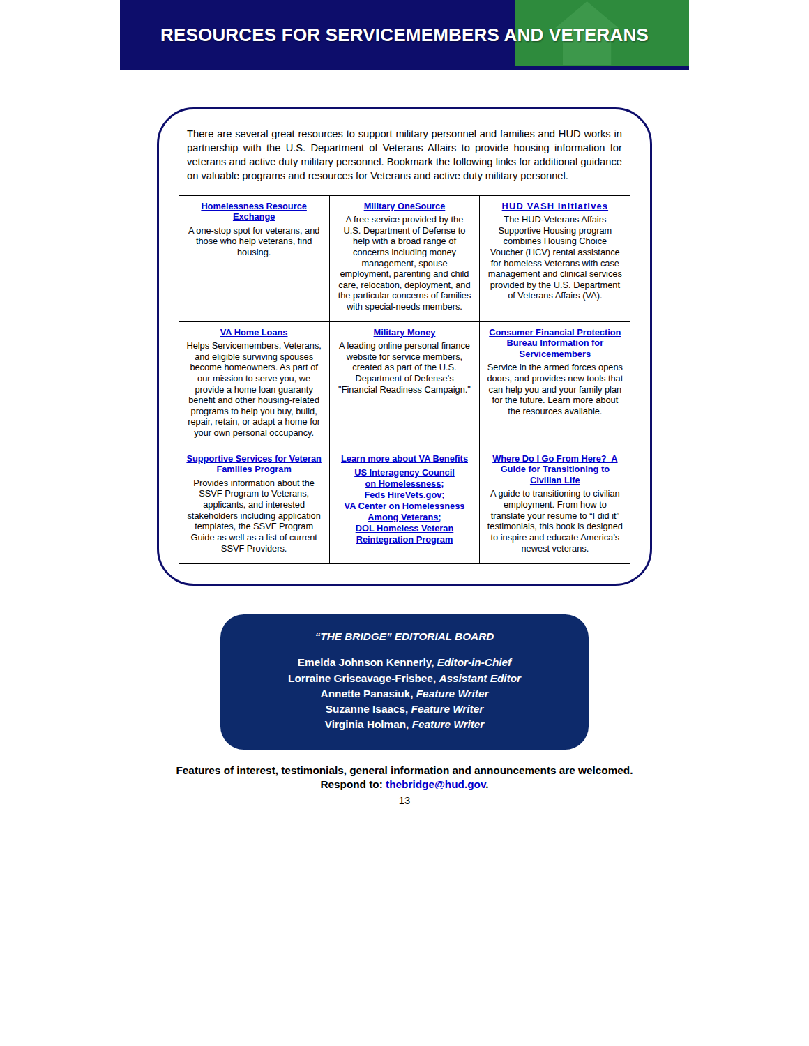RESOURCES FOR SERVICEMEMBERS AND VETERANS
There are several great resources to support military personnel and families and HUD works in partnership with the U.S. Department of Veterans Affairs to provide housing information for veterans and active duty military personnel. Bookmark the following links for additional guidance on valuable programs and resources for Veterans and active duty military personnel.
| Homelessness Resource Exchange A one-stop spot for veterans, and those who help veterans, find housing. | Military OneSource A free service provided by the U.S. Department of Defense to help with a broad range of concerns including money management, spouse employment, parenting and child care, relocation, deployment, and the particular concerns of families with special-needs members. | HUD VASH Initiatives The HUD-Veterans Affairs Supportive Housing program combines Housing Choice Voucher (HCV) rental assistance for homeless Veterans with case management and clinical services provided by the U.S. Department of Veterans Affairs (VA). |
| VA Home Loans Helps Servicemembers, Veterans, and eligible surviving spouses become homeowners. As part of our mission to serve you, we provide a home loan guaranty benefit and other housing-related programs to help you buy, build, repair, retain, or adapt a home for your own personal occupancy. | Military Money A leading online personal finance website for service members, created as part of the U.S. Department of Defense's "Financial Readiness Campaign." | Consumer Financial Protection Bureau Information for Servicemembers Service in the armed forces opens doors, and provides new tools that can help you and your family plan for the future. Learn more about the resources available. |
| Supportive Services for Veteran Families Program Provides information about the SSVF Program to Veterans, applicants, and interested stakeholders including application templates, the SSVF Program Guide as well as a list of current SSVF Providers. | Learn more about VA Benefits US Interagency Council on Homelessness; Feds HireVets.gov; VA Center on Homelessness Among Veterans; DOL Homeless Veteran Reintegration Program | Where Do I Go From Here? A Guide for Transitioning to Civilian Life A guide to transitioning to civilian employment. From how to translate your resume to “I did it” testimonials, this book is designed to inspire and educate America’s newest veterans. |
“THE BRIDGE” EDITORIAL BOARD
Emelda Johnson Kennerly, Editor-in-Chief
Lorraine Griscavage-Frisbee, Assistant Editor
Annette Panasiuk, Feature Writer
Suzanne Isaacs, Feature Writer
Virginia Holman, Feature Writer
Features of interest, testimonials, general information and announcements are welcomed.
Respond to: thebridge@hud.gov.
13